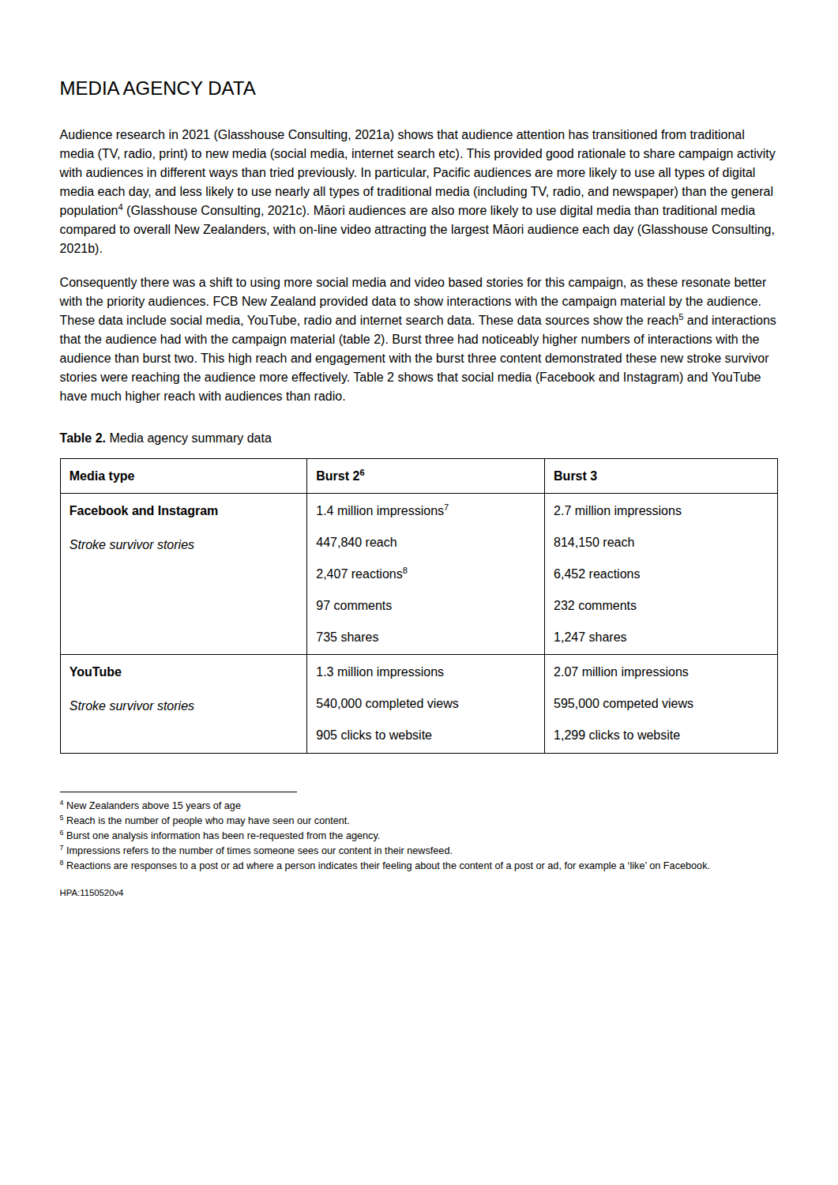MEDIA AGENCY DATA
Audience research in 2021 (Glasshouse Consulting, 2021a) shows that audience attention has transitioned from traditional media (TV, radio, print) to new media (social media, internet search etc). This provided good rationale to share campaign activity with audiences in different ways than tried previously. In particular, Pacific audiences are more likely to use all types of digital media each day, and less likely to use nearly all types of traditional media (including TV, radio, and newspaper) than the general population4 (Glasshouse Consulting, 2021c). Māori audiences are also more likely to use digital media than traditional media compared to overall New Zealanders, with on-line video attracting the largest Māori audience each day (Glasshouse Consulting, 2021b).
Consequently there was a shift to using more social media and video based stories for this campaign, as these resonate better with the priority audiences. FCB New Zealand provided data to show interactions with the campaign material by the audience. These data include social media, YouTube, radio and internet search data. These data sources show the reach5 and interactions that the audience had with the campaign material (table 2). Burst three had noticeably higher numbers of interactions with the audience than burst two. This high reach and engagement with the burst three content demonstrated these new stroke survivor stories were reaching the audience more effectively. Table 2 shows that social media (Facebook and Instagram) and YouTube have much higher reach with audiences than radio.
Table 2. Media agency summary data
| Media type | Burst 2 6 | Burst 3 |
| --- | --- | --- |
| Facebook and Instagram Stroke survivor stories | 1.4 million impressions 7 447,840 reach 2,407 reactions 8 97 comments 735 shares | 2.7 million impressions 814,150 reach 6,452 reactions 232 comments 1,247 shares |
| YouTube Stroke survivor stories | 1.3 million impressions 540,000 completed views 905 clicks to website | 2.07 million impressions 595,000 competed views 1,299 clicks to website |
4 New Zealanders above 15 years of age
5 Reach is the number of people who may have seen our content.
6 Burst one analysis information has been re-requested from the agency.
7 Impressions refers to the number of times someone sees our content in their newsfeed.
8 Reactions are responses to a post or ad where a person indicates their feeling about the content of a post or ad, for example a ‘like’ on Facebook.
HPA:1150520v4